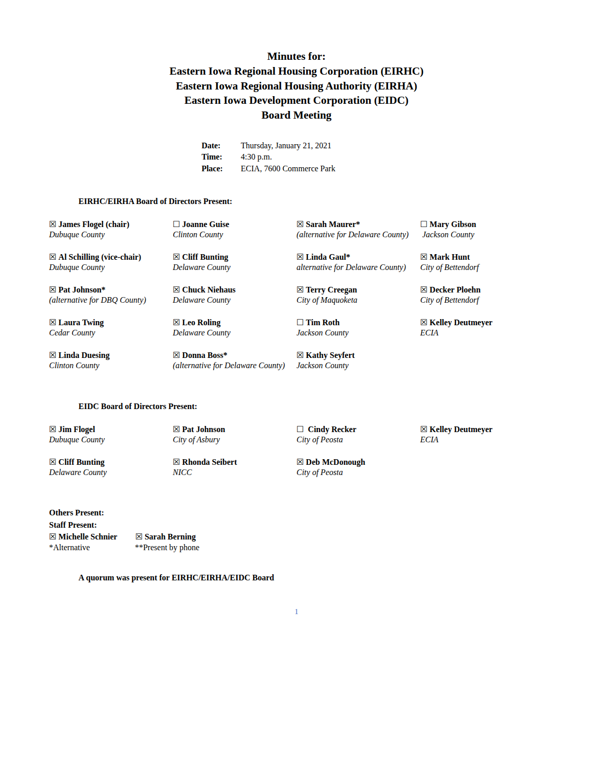Minutes for:
Eastern Iowa Regional Housing Corporation (EIRHC)
Eastern Iowa Regional Housing Authority (EIRHA)
Eastern Iowa Development Corporation (EIDC)
Board Meeting
| Date: | Thursday, January 21, 2021 |
| Time: | 4:30 p.m. |
| Place: | ECIA, 7600 Commerce Park |
EIRHC/EIRHA Board of Directors Present:
| ☒ James Flogel (chair) Dubuque County | ☐ Joanne Guise Clinton County | ☒ Sarah Maurer* (alternative for Delaware County) | ☐ Mary Gibson Jackson County |
| ☒ Al Schilling (vice-chair) Dubuque County | ☒ Cliff Bunting Delaware County | ☒ Linda Gaul* alternative for Delaware County) | ☒ Mark Hunt City of Bettendorf |
| ☒ Pat Johnson* (alternative for DBQ County) | ☒ Chuck Niehaus Delaware County | ☒ Terry Creegan City of Maquoketa | ☒ Decker Ploehn City of Bettendorf |
| ☒ Laura Twing Cedar County | ☒ Leo Roling Delaware County | ☐ Tim Roth Jackson County | ☒ Kelley Deutmeyer ECIA |
| ☒ Linda Duesing Clinton County | ☒ Donna Boss* (alternative for Delaware County) | ☒ Kathy Seyfert Jackson County | |
EIDC Board of Directors Present:
| ☒ Jim Flogel Dubuque County | ☒ Pat Johnson City of Asbury | ☐ Cindy Recker City of Peosta | ☒ Kelley Deutmeyer ECIA |
| ☒ Cliff Bunting Delaware County | ☒ Rhonda Seibert NICC | ☒ Deb McDonough City of Peosta | |
Others Present:
Staff Present:
| ☒ Michelle Schnier | ☒ Sarah Berning |
*Alternative **Present by phone
A quorum was present for EIRHC/EIRHA/EIDC Board
1